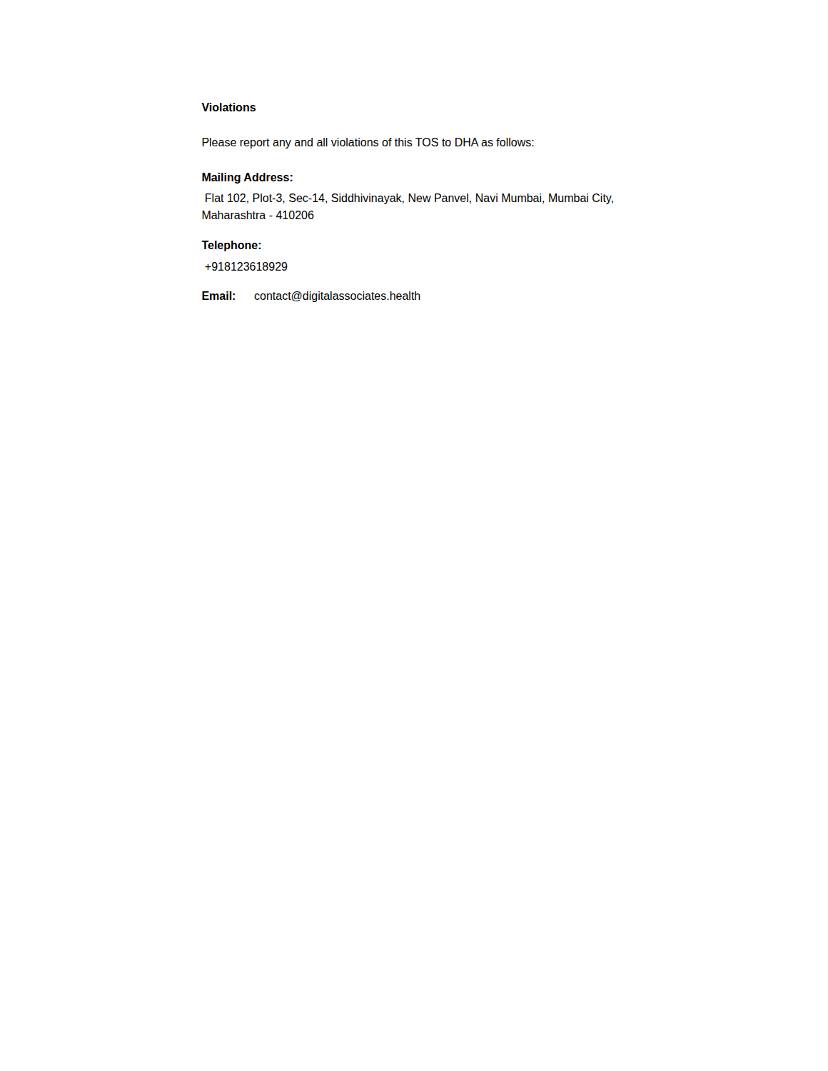Violations
Please report any and all violations of this TOS to DHA as follows:
Mailing Address:
Flat 102, Plot-3, Sec-14, Siddhivinayak, New Panvel, Navi Mumbai, Mumbai City, Maharashtra - 410206
Telephone:
+918123618929
Email: contact@digitalassociates.health